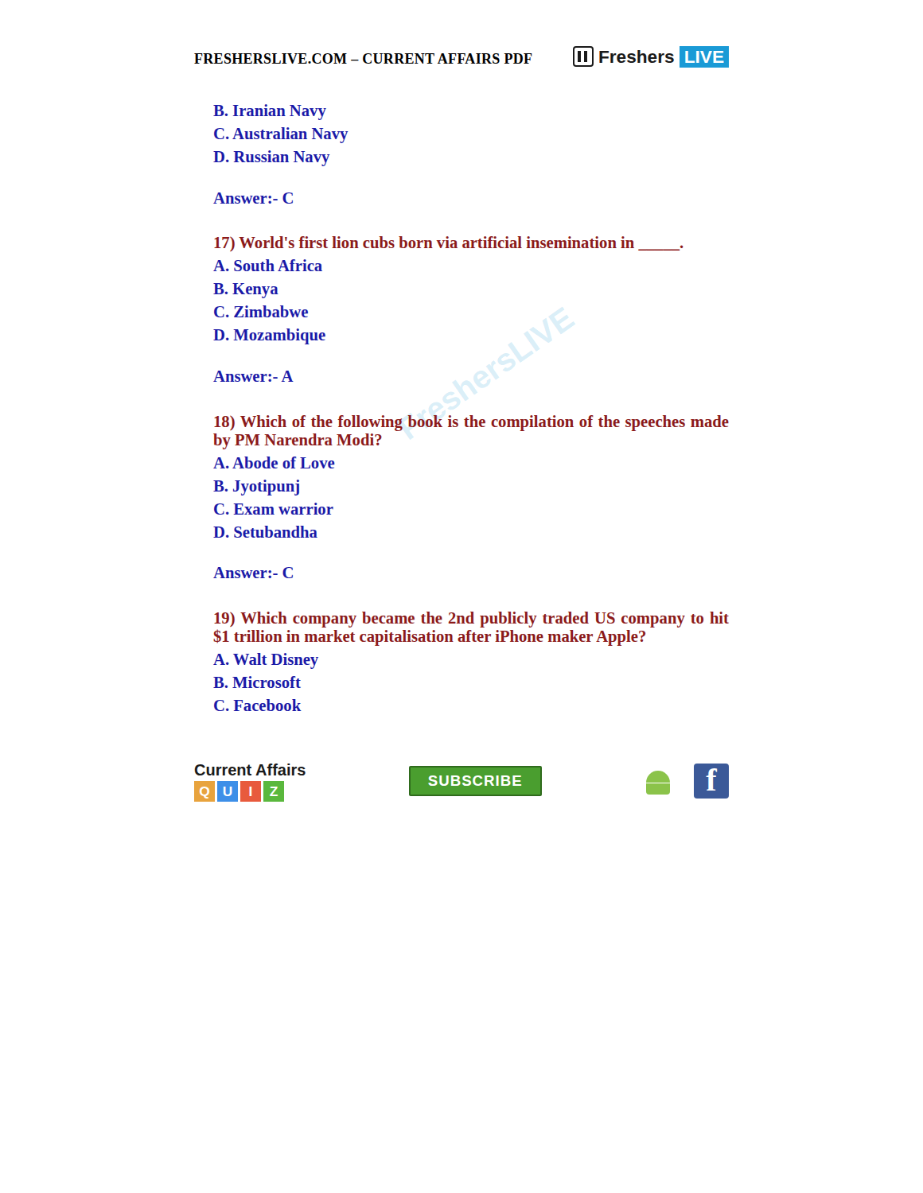FRESHERSLIVE.COM – CURRENT AFFAIRS PDF
Freshers LIVE
FreshersLIVE
B. Iranian Navy
C. Australian Navy
D. Russian Navy
Answer:- C
17) World's first lion cubs born via artificial insemination in _____.
A. South Africa
B. Kenya
C. Zimbabwe
D. Mozambique
Answer:- A
18) Which of the following book is the compilation of the speeches made by PM Narendra Modi?
A. Abode of Love
B. Jyotipunj
C. Exam warrior
D. Setubandha
Answer:- C
19) Which company became the 2nd publicly traded US company to hit $1 trillion in market capitalisation after iPhone maker Apple?
A. Walt Disney
B. Microsoft
C. Facebook
Current Affairs
Q U I Z
SUBSCRIBE